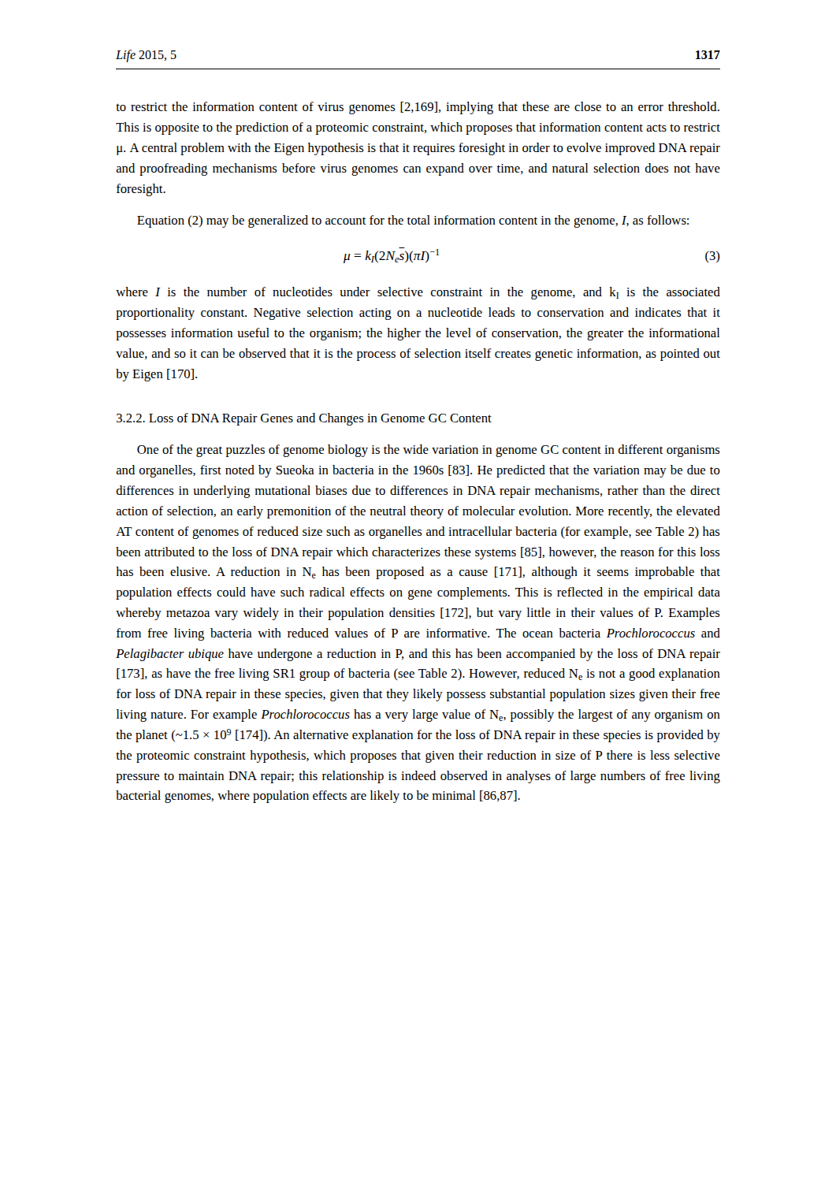Life 2015, 5 1317
to restrict the information content of virus genomes [2,169], implying that these are close to an error threshold. This is opposite to the prediction of a proteomic constraint, which proposes that information content acts to restrict μ. A central problem with the Eigen hypothesis is that it requires foresight in order to evolve improved DNA repair and proofreading mechanisms before virus genomes can expand over time, and natural selection does not have foresight.
Equation (2) may be generalized to account for the total information content in the genome, I, as follows:
μ = kI(2Nes)(πI)−1
(3)
where I is the number of nucleotides under selective constraint in the genome, and kI is the associated proportionality constant. Negative selection acting on a nucleotide leads to conservation and indicates that it possesses information useful to the organism; the higher the level of conservation, the greater the informational value, and so it can be observed that it is the process of selection itself creates genetic information, as pointed out by Eigen [170].
3.2.2. Loss of DNA Repair Genes and Changes in Genome GC Content
One of the great puzzles of genome biology is the wide variation in genome GC content in different organisms and organelles, first noted by Sueoka in bacteria in the 1960s [83]. He predicted that the variation may be due to differences in underlying mutational biases due to differences in DNA repair mechanisms, rather than the direct action of selection, an early premonition of the neutral theory of molecular evolution. More recently, the elevated AT content of genomes of reduced size such as organelles and intracellular bacteria (for example, see Table 2) has been attributed to the loss of DNA repair which characterizes these systems [85], however, the reason for this loss has been elusive. A reduction in Ne has been proposed as a cause [171], although it seems improbable that population effects could have such radical effects on gene complements. This is reflected in the empirical data whereby metazoa vary widely in their population densities [172], but vary little in their values of P. Examples from free living bacteria with reduced values of P are informative. The ocean bacteria Prochlorococcus and Pelagibacter ubique have undergone a reduction in P, and this has been accompanied by the loss of DNA repair [173], as have the free living SR1 group of bacteria (see Table 2). However, reduced Ne is not a good explanation for loss of DNA repair in these species, given that they likely possess substantial population sizes given their free living nature. For example Prochlorococcus has a very large value of Ne, possibly the largest of any organism on the planet (~1.5 × 109 [174]). An alternative explanation for the loss of DNA repair in these species is provided by the proteomic constraint hypothesis, which proposes that given their reduction in size of P there is less selective pressure to maintain DNA repair; this relationship is indeed observed in analyses of large numbers of free living bacterial genomes, where population effects are likely to be minimal [86,87].